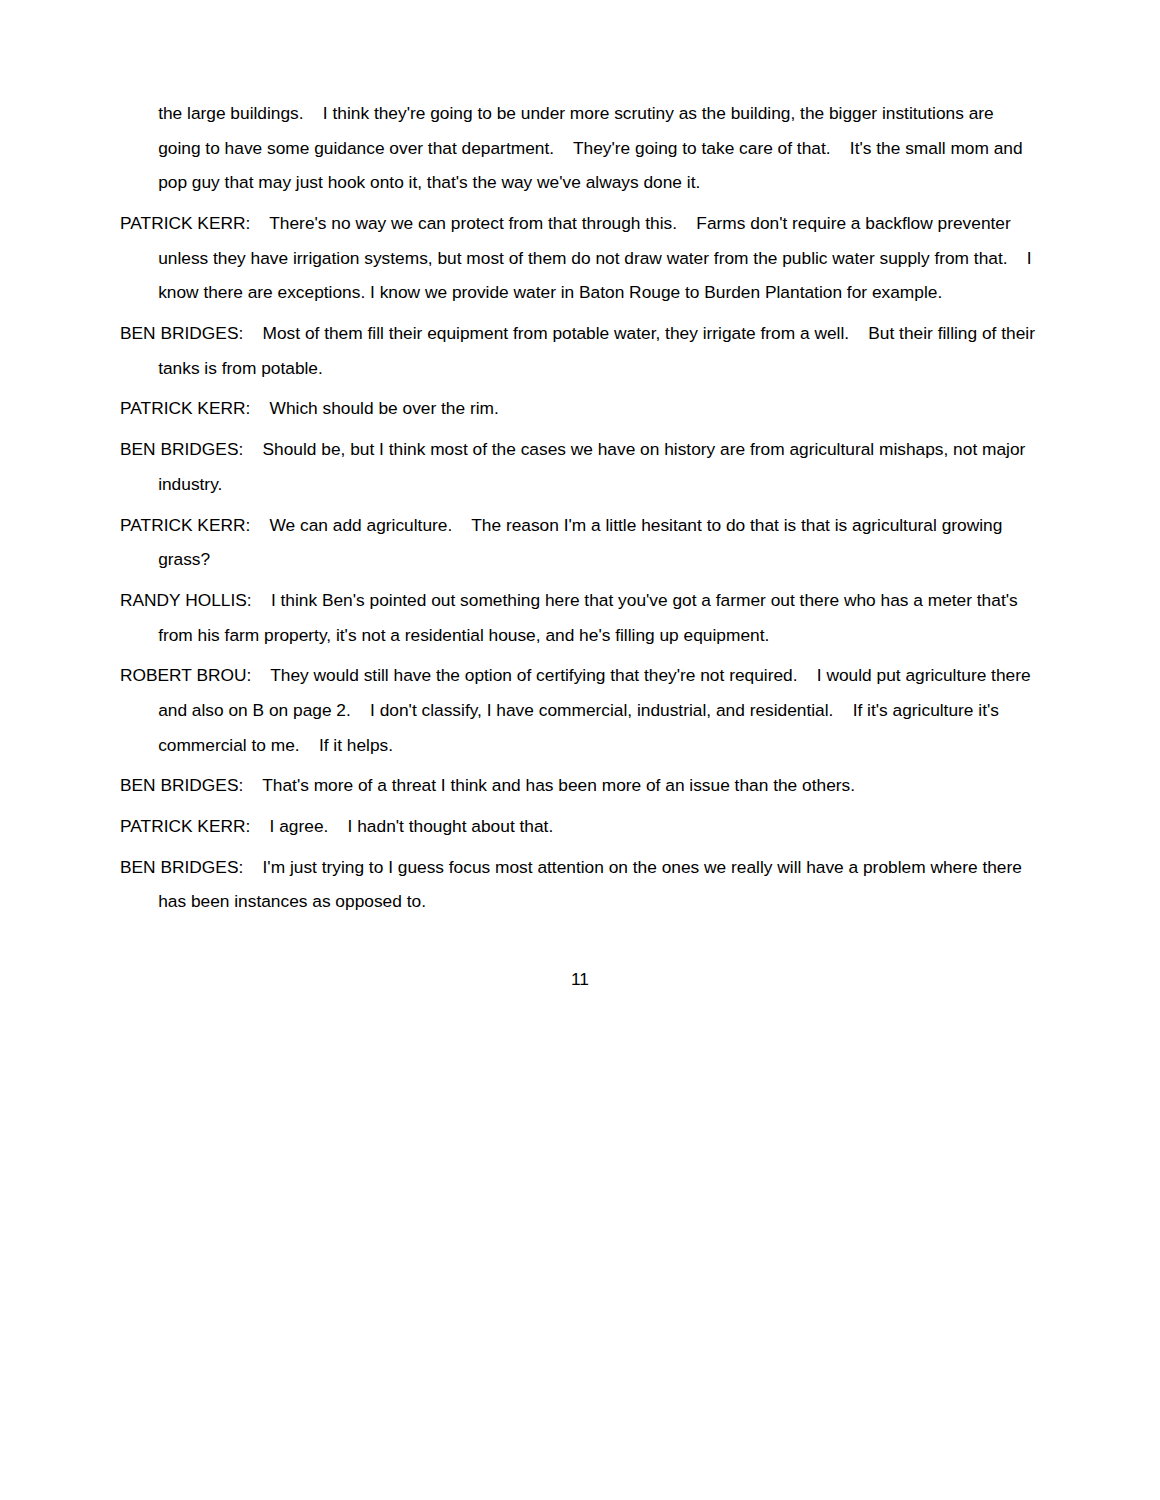the large buildings. I think they're going to be under more scrutiny as the building, the bigger institutions are going to have some guidance over that department. They're going to take care of that. It's the small mom and pop guy that may just hook onto it, that's the way we've always done it.
Patrick Kerr: There's no way we can protect from that through this. Farms don't require a backflow preventer unless they have irrigation systems, but most of them do not draw water from the public water supply from that. I know there are exceptions. I know we provide water in Baton Rouge to Burden Plantation for example.
Ben Bridges: Most of them fill their equipment from potable water, they irrigate from a well. But their filling of their tanks is from potable.
Patrick Kerr: Which should be over the rim.
Ben Bridges: Should be, but I think most of the cases we have on history are from agricultural mishaps, not major industry.
Patrick Kerr: We can add agriculture. The reason I'm a little hesitant to do that is that is agricultural growing grass?
Randy Hollis: I think Ben's pointed out something here that you've got a farmer out there who has a meter that's from his farm property, it's not a residential house, and he's filling up equipment.
Robert Brou: They would still have the option of certifying that they're not required. I would put agriculture there and also on B on page 2. I don't classify, I have commercial, industrial, and residential. If it's agriculture it's commercial to me. If it helps.
Ben Bridges: That's more of a threat I think and has been more of an issue than the others.
Patrick Kerr: I agree. I hadn't thought about that.
Ben Bridges: I'm just trying to I guess focus most attention on the ones we really will have a problem where there has been instances as opposed to.
11